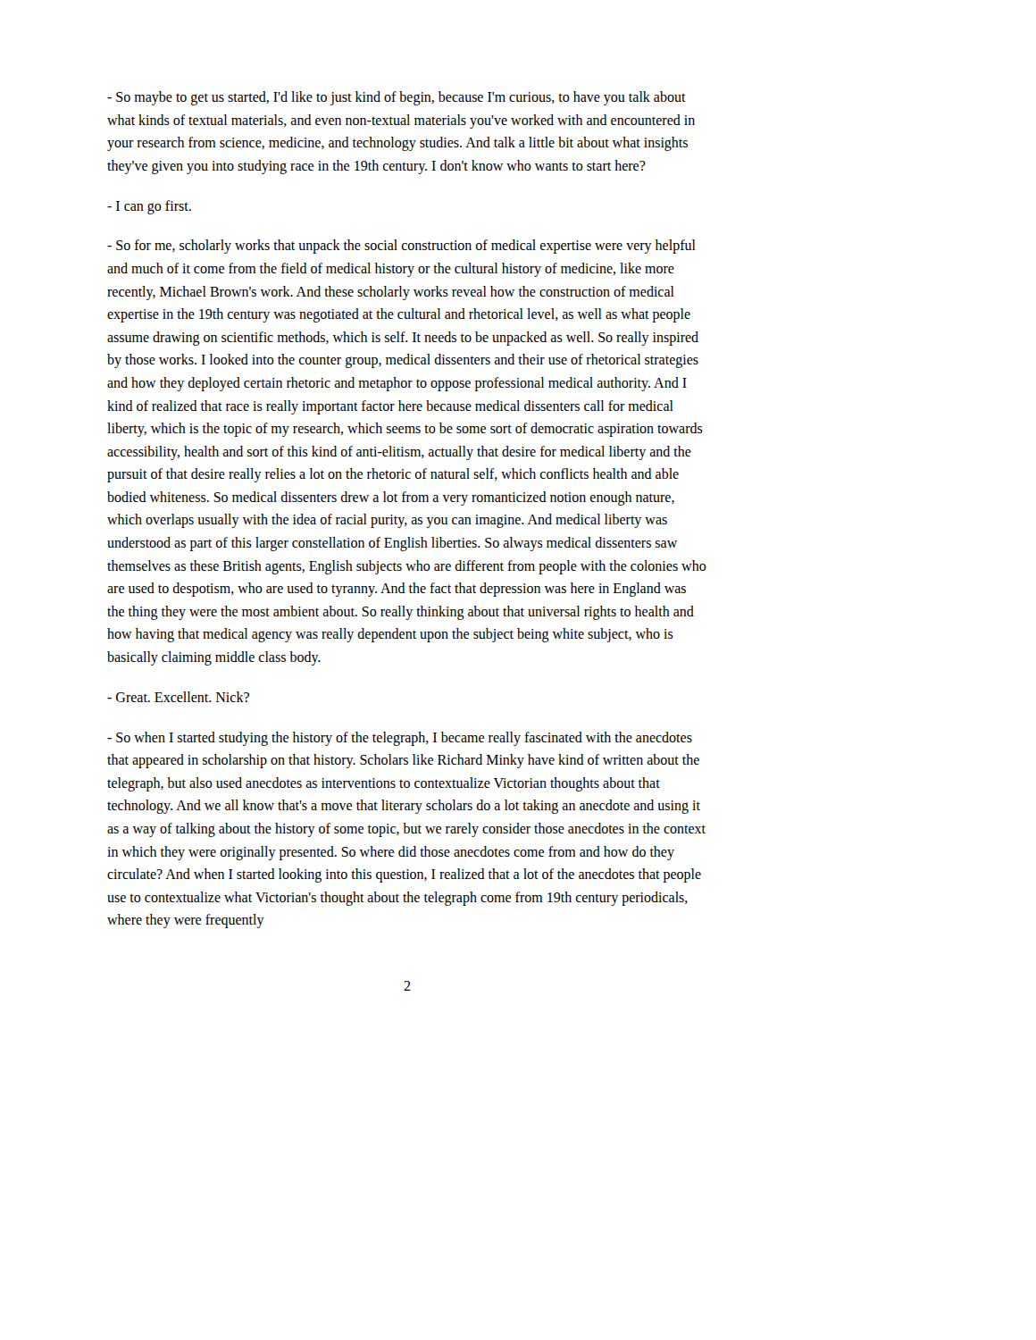- So maybe to get us started, I'd like to just kind of begin, because I'm curious, to have you talk about what kinds of textual materials, and even non-textual materials you've worked with and encountered in your research from science, medicine, and technology studies. And talk a little bit about what insights they've given you into studying race in the 19th century. I don't know who wants to start here?
- I can go first.
- So for me, scholarly works that unpack the social construction of medical expertise were very helpful and much of it come from the field of medical history or the cultural history of medicine, like more recently, Michael Brown's work. And these scholarly works reveal how the construction of medical expertise in the 19th century was negotiated at the cultural and rhetorical level, as well as what people assume drawing on scientific methods, which is self. It needs to be unpacked as well. So really inspired by those works. I looked into the counter group, medical dissenters and their use of rhetorical strategies and how they deployed certain rhetoric and metaphor to oppose professional medical authority. And I kind of realized that race is really important factor here because medical dissenters call for medical liberty, which is the topic of my research, which seems to be some sort of democratic aspiration towards accessibility, health and sort of this kind of anti-elitism, actually that desire for medical liberty and the pursuit of that desire really relies a lot on the rhetoric of natural self, which conflicts health and able bodied whiteness. So medical dissenters drew a lot from a very romanticized notion enough nature, which overlaps usually with the idea of racial purity, as you can imagine. And medical liberty was understood as part of this larger constellation of English liberties. So always medical dissenters saw themselves as these British agents, English subjects who are different from people with the colonies who are used to despotism, who are used to tyranny. And the fact that depression was here in England was the thing they were the most ambient about. So really thinking about that universal rights to health and how having that medical agency was really dependent upon the subject being white subject, who is basically claiming middle class body.
- Great. Excellent. Nick?
- So when I started studying the history of the telegraph, I became really fascinated with the anecdotes that appeared in scholarship on that history. Scholars like Richard Minky have kind of written about the telegraph, but also used anecdotes as interventions to contextualize Victorian thoughts about that technology. And we all know that's a move that literary scholars do a lot taking an anecdote and using it as a way of talking about the history of some topic, but we rarely consider those anecdotes in the context in which they were originally presented. So where did those anecdotes come from and how do they circulate? And when I started looking into this question, I realized that a lot of the anecdotes that people use to contextualize what Victorian's thought about the telegraph come from 19th century periodicals, where they were frequently
2